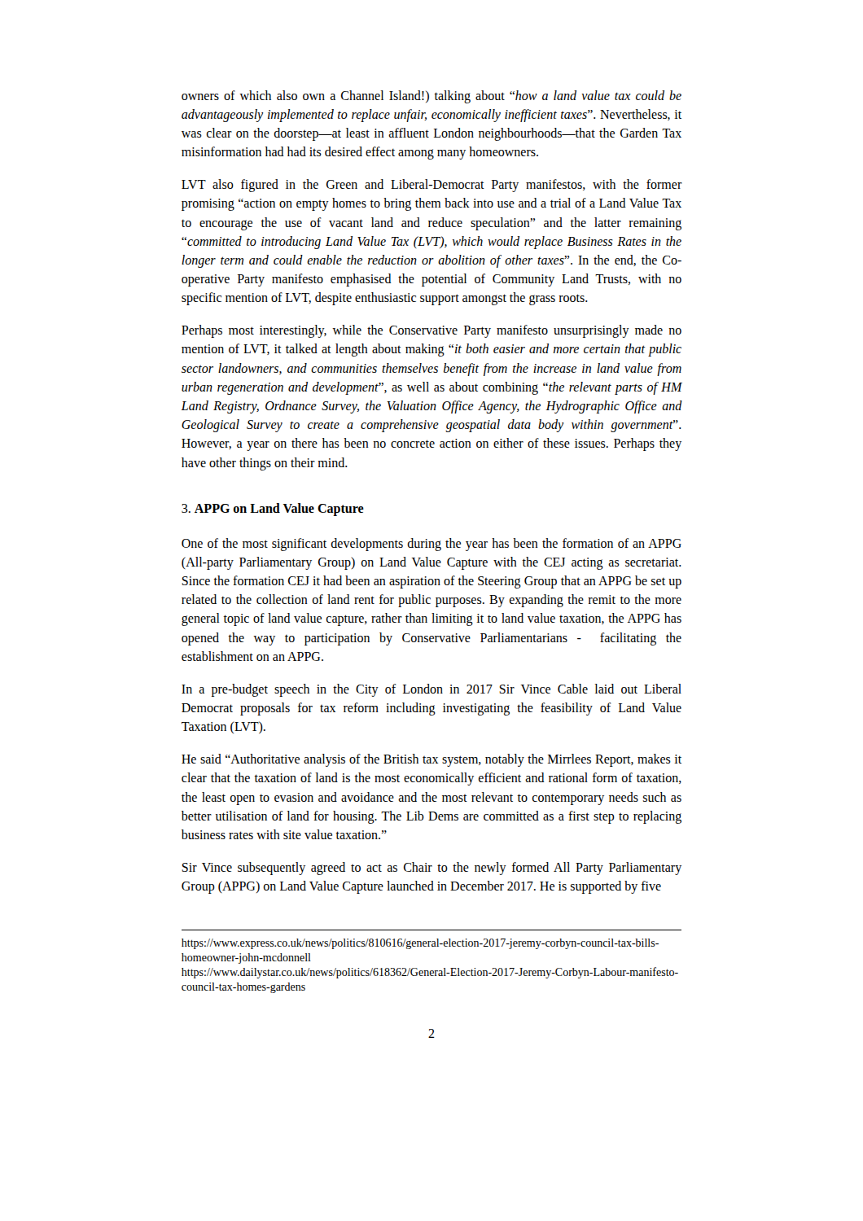owners of which also own a Channel Island!) talking about “how a land value tax could be advantageously implemented to replace unfair, economically inefficient taxes”. Nevertheless, it was clear on the doorstep—at least in affluent London neighbourhoods—that the Garden Tax misinformation had had its desired effect among many homeowners.
LVT also figured in the Green and Liberal-Democrat Party manifestos, with the former promising “action on empty homes to bring them back into use and a trial of a Land Value Tax to encourage the use of vacant land and reduce speculation” and the latter remaining “committed to introducing Land Value Tax (LVT), which would replace Business Rates in the longer term and could enable the reduction or abolition of other taxes”. In the end, the Co-operative Party manifesto emphasised the potential of Community Land Trusts, with no specific mention of LVT, despite enthusiastic support amongst the grass roots.
Perhaps most interestingly, while the Conservative Party manifesto unsurprisingly made no mention of LVT, it talked at length about making “it both easier and more certain that public sector landowners, and communities themselves benefit from the increase in land value from urban regeneration and development”, as well as about combining “the relevant parts of HM Land Registry, Ordnance Survey, the Valuation Office Agency, the Hydrographic Office and Geological Survey to create a comprehensive geospatial data body within government”. However, a year on there has been no concrete action on either of these issues. Perhaps they have other things on their mind.
3. APPG on Land Value Capture
One of the most significant developments during the year has been the formation of an APPG (All-party Parliamentary Group) on Land Value Capture with the CEJ acting as secretariat. Since the formation CEJ it had been an aspiration of the Steering Group that an APPG be set up related to the collection of land rent for public purposes. By expanding the remit to the more general topic of land value capture, rather than limiting it to land value taxation, the APPG has opened the way to participation by Conservative Parliamentarians - facilitating the establishment on an APPG.
In a pre-budget speech in the City of London in 2017 Sir Vince Cable laid out Liberal Democrat proposals for tax reform including investigating the feasibility of Land Value Taxation (LVT).
He said “Authoritative analysis of the British tax system, notably the Mirrlees Report, makes it clear that the taxation of land is the most economically efficient and rational form of taxation, the least open to evasion and avoidance and the most relevant to contemporary needs such as better utilisation of land for housing. The Lib Dems are committed as a first step to replacing business rates with site value taxation.”
Sir Vince subsequently agreed to act as Chair to the newly formed All Party Parliamentary Group (APPG) on Land Value Capture launched in December 2017. He is supported by five
https://www.express.co.uk/news/politics/810616/general-election-2017-jeremy-corbyn-council-tax-bills-homeowner-john-mcdonnell
https://www.dailystar.co.uk/news/politics/618362/General-Election-2017-Jeremy-Corbyn-Labour-manifesto-council-tax-homes-gardens
2